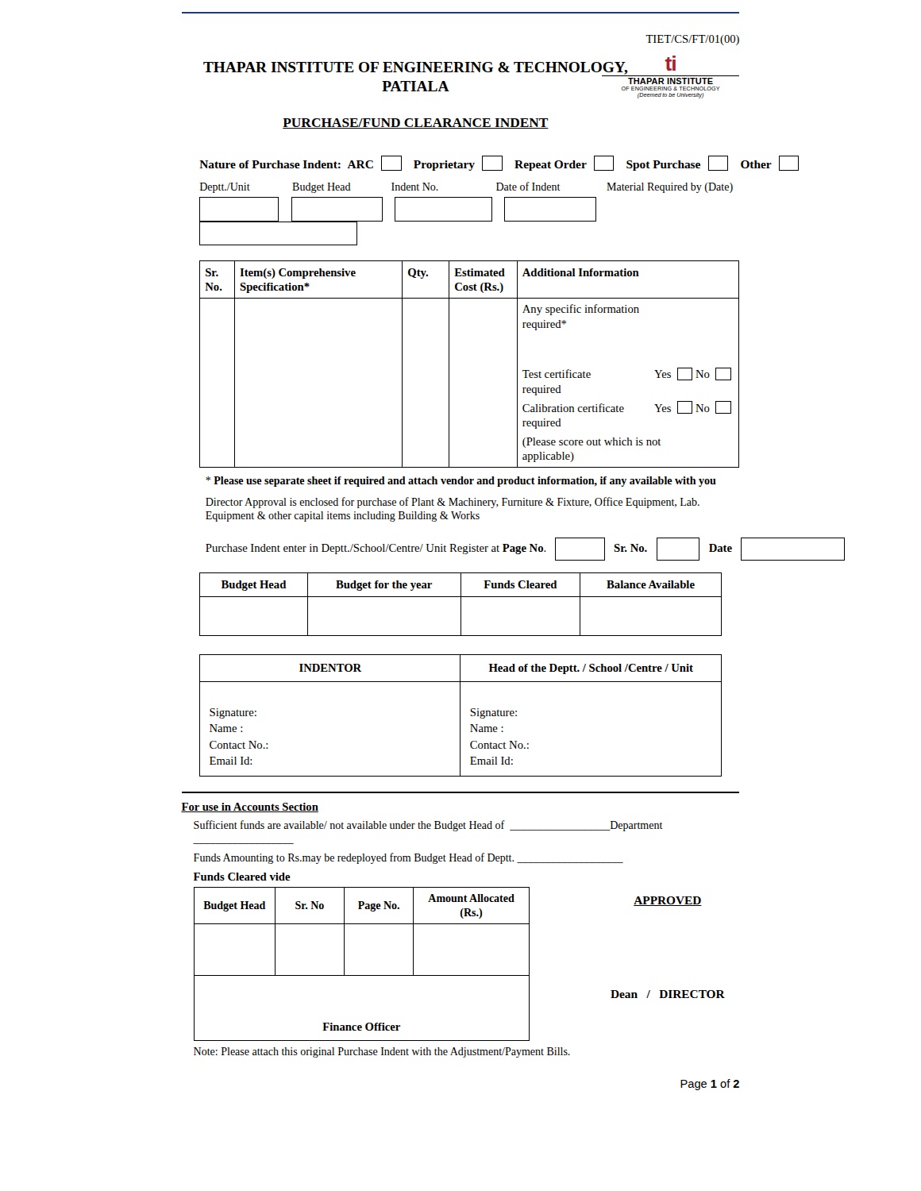TIET/CS/FT/01(00)
ti
THAPAR INSTITUTE
OF ENGINEERING & TECHNOLOGY
(Deemed to be University)
THAPAR INSTITUTE OF ENGINEERING & TECHNOLOGY, PATIALA
PURCHASE/FUND CLEARANCE INDENT
Nature of Purchase Indent: ARC Proprietary Repeat Order Spot Purchase Other
Deptt./Unit Budget Head Indent No. Date of Indent Material Required by (Date)
| Sr. No. | Item(s) Comprehensive Specification* | Qty. | Estimated Cost (Rs.) | Additional Information |
| --- | --- | --- | --- | --- |
| | | | | Any specific information required* Test certificate required Yes No Calibration certificate required Yes No (Please score out which is not applicable) |
* Please use separate sheet if required and attach vendor and product information, if any available with you
Director Approval is enclosed for purchase of Plant & Machinery, Furniture & Fixture, Office Equipment, Lab.
Equipment & other capital items including Building & Works
Purchase Indent enter in Deptt./School/Centre/ Unit Register at Page No. Sr. No. Date
| Budget Head | Budget for the year | Funds Cleared | Balance Available |
| --- | --- | --- | --- |
| INDENTOR | Head of the Deptt. / School /Centre / Unit |
| --- | --- |
| Signature: Name : Contact No.: Email Id: | Signature: Name : Contact No.: Email Id: |
For use in Accounts Section
Sufficient funds are available/ not available under the Budget Head of __________________Department __________________
Funds Amounting to Rs.may be redeployed from Budget Head of Deptt. ___________________
Funds Cleared vide
| Budget Head | Sr. No | Page No. | Amount Allocated (Rs.) |
| --- | --- | --- | --- |
| Finance Officer |
APPROVED
Dean / DIRECTOR
Note: Please attach this original Purchase Indent with the Adjustment/Payment Bills.
Page 1 of 2